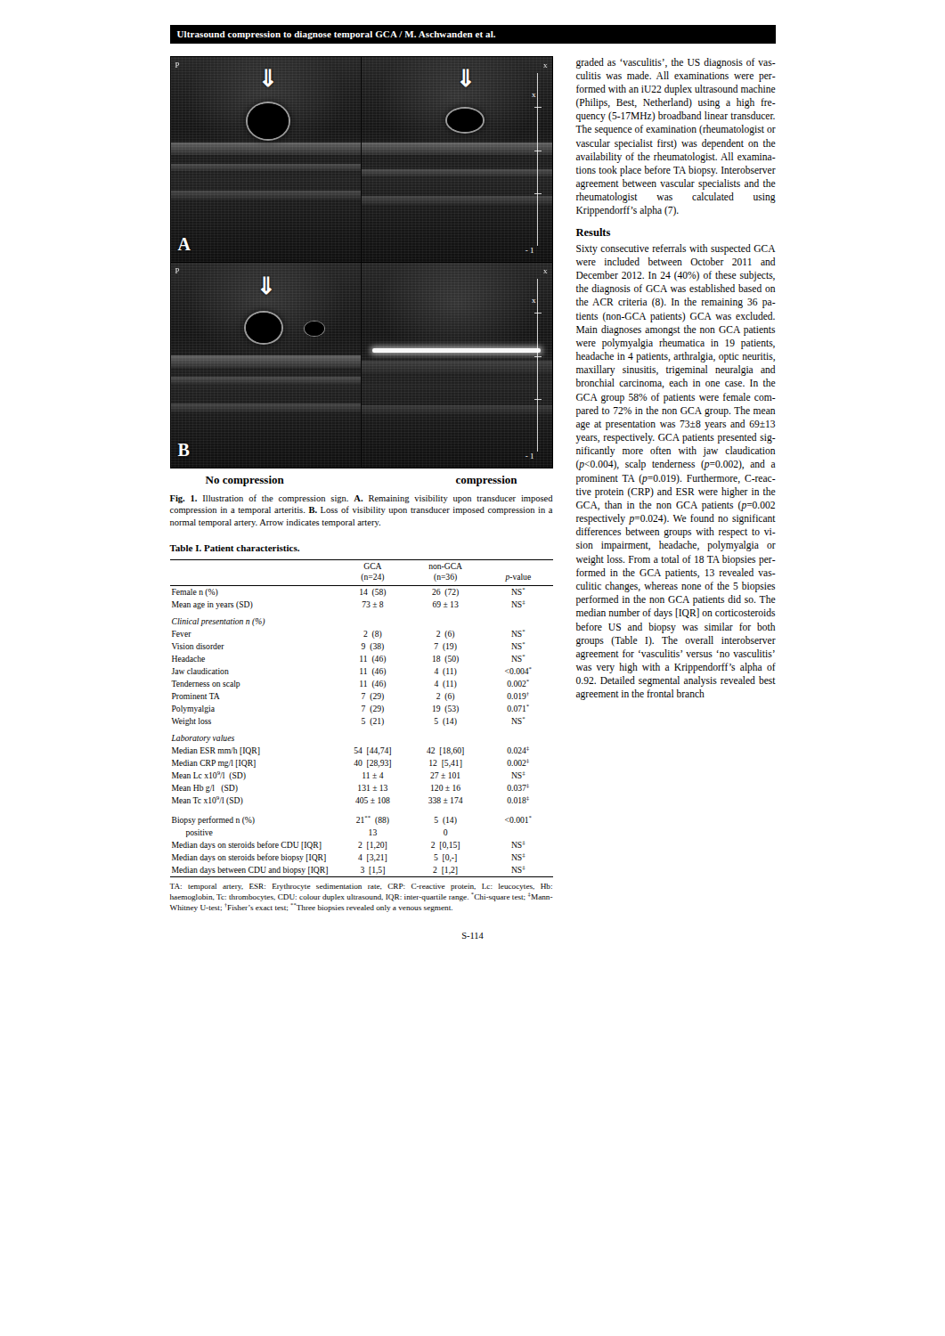Ultrasound compression to diagnose temporal GCA / M. Aschwanden et al.
P
⇓
x
⇓
x
- 1
A
P
⇓
x
x
- 1
B
No compression compression
Fig. 1. Illustration of the compression sign. A. Remaining visibility upon transducer imposed compression in a temporal arteritis. B. Loss of visibility upon transducer imposed compression in a normal temporal artery. Arrow indicates temporal artery.
Table I. Patient characteristics.
| | GCA (n=24) | non-GCA (n=36) | p -value |
| --- | --- | --- | --- |
| Female n (%) | 14 (58) | 26 (72) | NS * |
| Mean age in years (SD) | 73 ± 8 | 69 ± 13 | NS ‡ |
| Clinical presentation n (%) |
| Fever | 2 (8) | 2 (6) | NS * |
| Vision disorder | 9 (38) | 7 (19) | NS * |
| Headache | 11 (46) | 18 (50) | NS * |
| Jaw claudication | 11 (46) | 4 (11) | <0.004 * |
| Tenderness on scalp | 11 (46) | 4 (11) | 0.002 * |
| Prominent TA | 7 (29) | 2 (6) | 0.019 † |
| Polymyalgia | 7 (29) | 19 (53) | 0.071 * |
| Weight loss | 5 (21) | 5 (14) | NS * |
| Laboratory values |
| Median ESR mm/h [IQR] | 54 [44,74] | 42 [18,60] | 0.024 ‡ |
| Median CRP mg/l [IQR] | 40 [28,93] | 12 [5,41] | 0.002 ‡ |
| Mean Lc x10 9 /l (SD) | 11 ± 4 | 27 ± 101 | NS ‡ |
| Mean Hb g/l (SD) | 131 ± 13 | 120 ± 16 | 0.037 ‡ |
| Mean Tc x10 9 /l (SD) | 405 ± 108 | 338 ± 174 | 0.018 ‡ |
| Biopsy performed n (%) | 21 ** (88) | 5 (14) | <0.001 * |
| positive | 13 | 0 | |
| Median days on steroids before CDU [IQR] | 2 [1,20] | 2 [0,15] | NS ‡ |
| Median days on steroids before biopsy [IQR] | 4 [3,21] | 5 [0,-] | NS ‡ |
| Median days between CDU and biopsy [IQR] | 3 [1,5] | 2 [1,2] | NS ‡ |
TA: temporal artery, ESR: Erythrocyte sedimentation rate, CRP: C-reactive protein, Lc: leucocytes, Hb: haemoglobin, Tc: thrombocytes, CDU: colour duplex ultrasound, IQR: inter-quartile range. *Chi-square test; ‡Mann-Whitney U-test; †Fisher’s exact test; **Three biopsies revealed only a venous segment.
graded as ‘vasculitis’, the US diagnosis of vasculitis was made. All examinations were performed with an iU22 duplex ultrasound machine (Philips, Best, Netherland) using a high frequency (5-17MHz) broadband linear transducer. The sequence of examination (rheumatologist or vascular specialist first) was dependent on the availability of the rheumatologist. All examinations took place before TA biopsy. Interobserver agreement between vascular specialists and the rheumatologist was calculated using Krippendorff’s alpha (7).
Results
Sixty consecutive referrals with suspected GCA were included between October 2011 and December 2012. In 24 (40%) of these subjects, the diagnosis of GCA was established based on the ACR criteria (8). In the remaining 36 patients (non-GCA patients) GCA was excluded. Main diagnoses amongst the non GCA patients were polymyalgia rheumatica in 19 patients, headache in 4 patients, arthralgia, optic neuritis, maxillary sinusitis, trigeminal neuralgia and bronchial carcinoma, each in one case. In the GCA group 58% of patients were female compared to 72% in the non GCA group. The mean age at presentation was 73±8 years and 69±13 years, respectively. GCA patients presented significantly more often with jaw claudication (p<0.004), scalp tenderness (p=0.002), and a prominent TA (p=0.019). Furthermore, C-reactive protein (CRP) and ESR were higher in the GCA, than in the non GCA patients (p=0.002 respectively p=0.024). We found no significant differences between groups with respect to vision impairment, headache, polymyalgia or weight loss. From a total of 18 TA biopsies performed in the GCA patients, 13 revealed vasculitic changes, whereas none of the 5 biopsies performed in the non GCA patients did so. The median number of days [IQR] on corticosteroids before US and biopsy was similar for both groups (Table I). The overall interobserver agreement for ‘vasculitis’ versus ‘no vasculitis’ was very high with a Krippendorff’s alpha of 0.92. Detailed segmental analysis revealed best agreement in the frontal branch
S-114